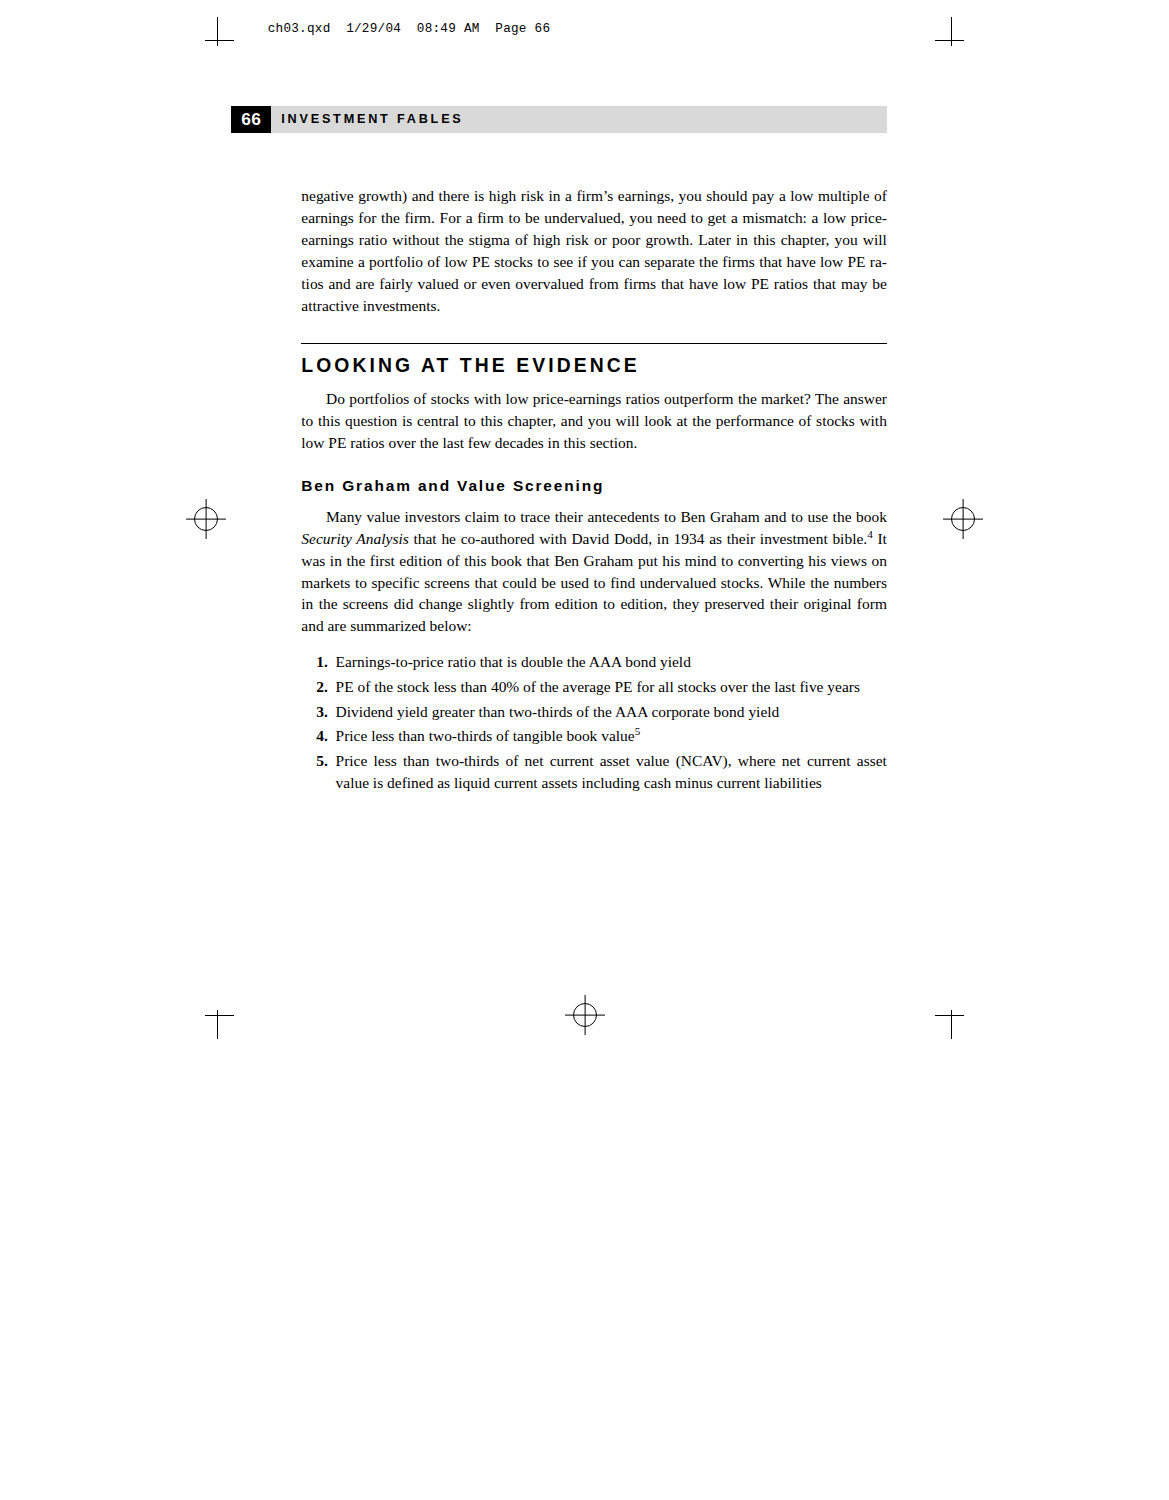ch03.qxd 1/29/04 08:49 AM Page 66
66
Investment Fables
negative growth) and there is high risk in a firm’s earnings, you should pay a low multiple of earnings for the firm. For a firm to be undervalued, you need to get a mismatch: a low price-earnings ratio without the stigma of high risk or poor growth. Later in this chapter, you will examine a portfolio of low PE stocks to see if you can separate the firms that have low PE ratios and are fairly valued or even overvalued from firms that have low PE ratios that may be attractive investments.
Looking at the Evidence
Do portfolios of stocks with low price-earnings ratios outperform the market? The answer to this question is central to this chapter, and you will look at the performance of stocks with low PE ratios over the last few decades in this section.
Ben Graham and Value Screening
Many value investors claim to trace their antecedents to Ben Graham and to use the book Security Analysis that he co-authored with David Dodd, in 1934 as their investment bible.4 It was in the first edition of this book that Ben Graham put his mind to converting his views on markets to specific screens that could be used to find undervalued stocks. While the numbers in the screens did change slightly from edition to edition, they preserved their original form and are summarized below:
Earnings-to-price ratio that is double the AAA bond yield
PE of the stock less than 40% of the average PE for all stocks over the last five years
Dividend yield greater than two-thirds of the AAA corporate bond yield
Price less than two-thirds of tangible book value5
Price less than two-thirds of net current asset value (NCAV), where net current asset value is defined as liquid current assets including cash minus current liabilities